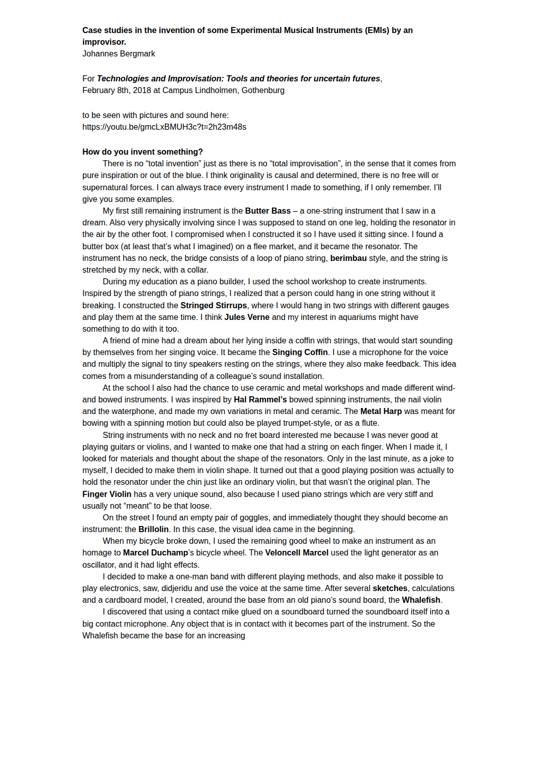Case studies in the invention of some Experimental Musical Instruments (EMIs) by an improvisor.
Johannes Bergmark
For Technologies and Improvisation: Tools and theories for uncertain futures,
February 8th, 2018 at Campus Lindholmen, Gothenburg
to be seen with pictures and sound here:
https://youtu.be/gmcLxBMUH3c?t=2h23m48s
How do you invent something?
There is no “total invention” just as there is no “total improvisation”, in the sense that it comes from pure inspiration or out of the blue. I think originality is causal and determined, there is no free will or supernatural forces. I can always trace every instrument I made to something, if I only remember. I’ll give you some examples.
My first still remaining instrument is the Butter Bass – a one-string instrument that I saw in a dream. Also very physically involving since I was supposed to stand on one leg, holding the resonator in the air by the other foot. I compromised when I constructed it so I have used it sitting since. I found a butter box (at least that’s what I imagined) on a flee market, and it became the resonator. The instrument has no neck, the bridge consists of a loop of piano string, berimbau style, and the string is stretched by my neck, with a collar.
During my education as a piano builder, I used the school workshop to create instruments. Inspired by the strength of piano strings, I realized that a person could hang in one string without it breaking. I constructed the Stringed Stirrups, where I would hang in two strings with different gauges and play them at the same time. I think Jules Verne and my interest in aquariums might have something to do with it too.
A friend of mine had a dream about her lying inside a coffin with strings, that would start sounding by themselves from her singing voice. It became the Singing Coffin. I use a microphone for the voice and multiply the signal to tiny speakers resting on the strings, where they also make feedback. This idea comes from a misunderstanding of a colleague’s sound installation.
At the school I also had the chance to use ceramic and metal workshops and made different wind- and bowed instruments. I was inspired by Hal Rammel’s bowed spinning instruments, the nail violin and the waterphone, and made my own variations in metal and ceramic. The Metal Harp was meant for bowing with a spinning motion but could also be played trumpet-style, or as a flute.
String instruments with no neck and no fret board interested me because I was never good at playing guitars or violins, and I wanted to make one that had a string on each finger. When I made it, I looked for materials and thought about the shape of the resonators. Only in the last minute, as a joke to myself, I decided to make them in violin shape. It turned out that a good playing position was actually to hold the resonator under the chin just like an ordinary violin, but that wasn’t the original plan. The Finger Violin has a very unique sound, also because I used piano strings which are very stiff and usually not “meant” to be that loose.
On the street I found an empty pair of goggles, and immediately thought they should become an instrument: the Brillolin. In this case, the visual idea came in the beginning.
When my bicycle broke down, I used the remaining good wheel to make an instrument as an homage to Marcel Duchamp’s bicycle wheel. The Veloncell Marcel used the light generator as an oscillator, and it had light effects.
I decided to make a one-man band with different playing methods, and also make it possible to play electronics, saw, didjeridu and use the voice at the same time. After several sketches, calculations and a cardboard model, I created, around the base from an old piano’s sound board, the Whalefish.
I discovered that using a contact mike glued on a soundboard turned the soundboard itself into a big contact microphone. Any object that is in contact with it becomes part of the instrument. So the Whalefish became the base for an increasing